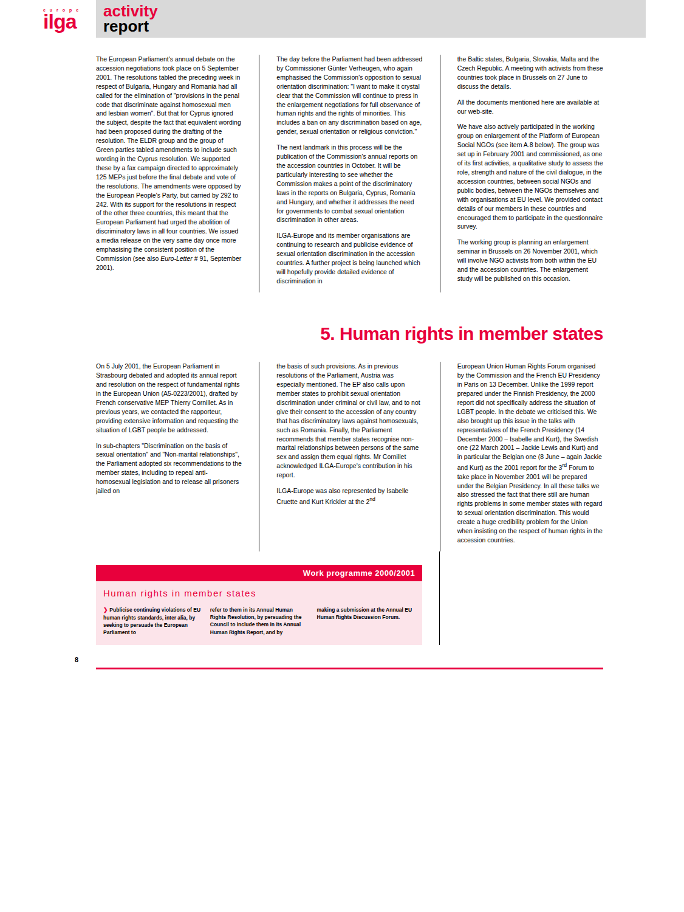e u r o p e
ilga
activity
report
The European Parliament's annual debate on the accession negotiations took place on 5 September 2001. The resolutions tabled the preceding week in respect of Bulgaria, Hungary and Romania had all called for the elimination of "provisions in the penal code that discriminate against homosexual men and lesbian women". But that for Cyprus ignored the subject, despite the fact that equivalent wording had been proposed during the drafting of the resolution. The ELDR group and the group of Green parties tabled amendments to include such wording in the Cyprus resolution. We supported these by a fax campaign directed to approximately 125 MEPs just before the final debate and vote of the resolutions. The amendments were opposed by the European People's Party, but carried by 292 to 242. With its support for the resolutions in respect of the other three countries, this meant that the European Parliament had urged the abolition of discriminatory laws in all four countries. We issued a media release on the very same day once more emphasising the consistent position of the Commission (see also Euro-Letter # 91, September 2001).
The day before the Parliament had been addressed by Commissioner Günter Verheugen, who again emphasised the Commission's opposition to sexual orientation discrimination: "I want to make it crystal clear that the Commission will continue to press in the enlargement negotiations for full observance of human rights and the rights of minorities. This includes a ban on any discrimination based on age, gender, sexual orientation or religious conviction."
The next landmark in this process will be the publication of the Commission's annual reports on the accession countries in October. It will be particularly interesting to see whether the Commission makes a point of the discriminatory laws in the reports on Bulgaria, Cyprus, Romania and Hungary, and whether it addresses the need for governments to combat sexual orientation discrimination in other areas.
ILGA-Europe and its member organisations are continuing to research and publicise evidence of sexual orientation discrimination in the accession countries. A further project is being launched which will hopefully provide detailed evidence of discrimination in
the Baltic states, Bulgaria, Slovakia, Malta and the Czech Republic. A meeting with activists from these countries took place in Brussels on 27 June to discuss the details.
All the documents mentioned here are available at our web-site.
We have also actively participated in the working group on enlargement of the Platform of European Social NGOs (see item A.8 below). The group was set up in February 2001 and commissioned, as one of its first activities, a qualitative study to assess the role, strength and nature of the civil dialogue, in the accession countries, between social NGOs and public bodies, between the NGOs themselves and with organisations at EU level. We provided contact details of our members in these countries and encouraged them to participate in the questionnaire survey.
The working group is planning an enlargement seminar in Brussels on 26 November 2001, which will involve NGO activists from both within the EU and the accession countries. The enlargement study will be published on this occasion.
5. Human rights in member states
On 5 July 2001, the European Parliament in Strasbourg debated and adopted its annual report and resolution on the respect of fundamental rights in the European Union (A5-0223/2001), drafted by French conservative MEP Thierry Cornillet. As in previous years, we contacted the rapporteur, providing extensive information and requesting the situation of LGBT people be addressed.
In sub-chapters "Discrimination on the basis of sexual orientation" and "Non-marital relationships", the Parliament adopted six recommendations to the member states, including to repeal anti-homosexual legislation and to release all prisoners jailed on
the basis of such provisions. As in previous resolutions of the Parliament, Austria was especially mentioned. The EP also calls upon member states to prohibit sexual orientation discrimination under criminal or civil law, and to not give their consent to the accession of any country that has discriminatory laws against homosexuals, such as Romania. Finally, the Parliament recommends that member states recognise non-marital relationships between persons of the same sex and assign them equal rights. Mr Cornillet acknowledged ILGA-Europe's contribution in his report.
ILGA-Europe was also represented by Isabelle Cruette and Kurt Krickler at the 2nd
European Union Human Rights Forum organised by the Commission and the French EU Presidency in Paris on 13 December. Unlike the 1999 report prepared under the Finnish Presidency, the 2000 report did not specifically address the situation of LGBT people. In the debate we criticised this. We also brought up this issue in the talks with representatives of the French Presidency (14 December 2000 – Isabelle and Kurt), the Swedish one (22 March 2001 – Jackie Lewis and Kurt) and in particular the Belgian one (8 June – again Jackie and Kurt) as the 2001 report for the 3rd Forum to take place in November 2001 will be prepared under the Belgian Presidency. In all these talks we also stressed the fact that there still are human rights problems in some member states with regard to sexual orientation discrimination. This would create a huge credibility problem for the Union when insisting on the respect of human rights in the accession countries.
Work programme 2000/2001
Human rights in member states
❯ Publicise continuing violations of EU human rights standards, inter alia, by seeking to persuade the European Parliament to
refer to them in its Annual Human Rights Resolution, by persuading the Council to include them in its Annual Human Rights Report, and by
making a submission at the Annual EU Human Rights Discussion Forum.
8